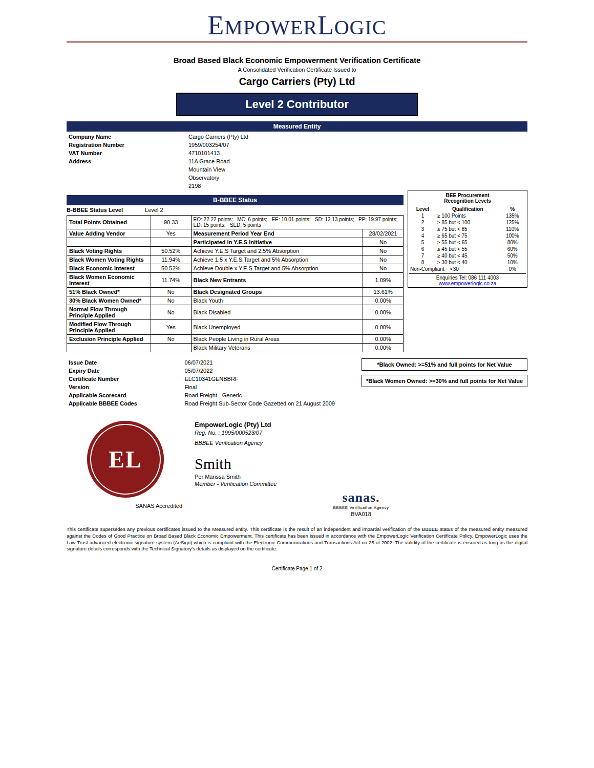EMPOWERLOGIC
Broad Based Black Economic Empowerment Verification Certificate
A Consolidated Verification Certificate Issued to
Cargo Carriers (Pty) Ltd
Level 2 Contributor
Measured Entity
| Company Name | Cargo Carriers (Pty) Ltd |
| Registration Number | 1959/003254/07 |
| VAT Number | 4710101413 |
| Address | 11A Grace Road |
| | Mountain View |
| | Observatory |
| | 2198 |
B-BBEE Status
B-BBEE Status Level Level 2
| Total Points Obtained | 90.33 | EO: 22.22 points; MC: 6 points; EE: 10.01 points; SD: 12.13 points; PP: 19.97 points; ED: 15 points; SED: 5 points |
| Value Adding Vendor | Yes | Measurement Period Year End | 28/02/2021 |
| | | Participated in Y.E.S Initiative | No |
| Black Voting Rights | 50.52% | Achieve Y.E.S Target and 2.5% Absorption | No |
| Black Women Voting Rights | 11.94% | Achieve 1.5 x Y.E.S Target and 5% Absorption | No |
| Black Economic Interest | 50.52% | Achieve Double x Y.E.S Target and 5% Absorption | No |
| Black Women Economic Interest | 11.74% | Black New Entrants | 1.09% |
| 51% Black Owned* | No | Black Designated Groups | 13.61% |
| 30% Black Women Owned* | No | Black Youth | 0.00% |
| Normal Flow Through Principle Applied | No | Black Disabled | 0.00% |
| Modified Flow Through Principle Applied | Yes | Black Unemployed | 0.00% |
| Exclusion Principle Applied | No | Black People Living in Rural Areas | 0.00% |
| | | Black Military Veterans | 0.00% |
BEE Procurement
Recognition Levels
| Level | Qualification | % |
| --- | --- | --- |
| 1 | ≥ 100 Points | 135% |
| 2 | ≥ 85 but < 100 | 125% |
| 3 | ≥ 75 but < 85 | 110% |
| 4 | ≥ 65 but < 75 | 100% |
| 5 | ≥ 55 but < 65 | 80% |
| 6 | ≥ 45 but < 55 | 60% |
| 7 | ≥ 40 but < 45 | 50% |
| 8 | ≥ 30 but < 40 | 10% |
| Non-Compliant <30 | 0% |
Enquiries Tel: 086 111 4003
www.empowerlogic.co.za
| Issue Date | 06/07/2021 |
| Expiry Date | 05/07/2022 |
| Certificate Number | ELC10341GENBBRF |
| Version | Final |
| Applicable Scorecard | Road Freight - Generic |
| Applicable BBBEE Codes | Road Freight Sub-Sector Code Gazetted on 21 August 2009 |
*Black Owned: >=51% and full points for Net Value
*Black Women Owned: >=30% and full points for Net Value
EL
SANAS Accredited
EmpowerLogic (Pty) Ltd
Reg. No. : 1995/000523/07
BBBEE Verification Agency
Smith
Per Marissa Smith
Member - Verification Committee
sanas.
BBBEE Verification Agency
BVA018
This certificate supersedes any previous certificates issued to the Measured entity. This certificate is the result of an independent and impartial verification of the BBBEE status of the measured entity measured against the Codes of Good Practice on Broad Based Black Economic Empowerment. This certificate has been issued in accordance with the EmpowerLogic Verification Certificate Policy. EmpowerLogic uses the Law Trust advanced electronic signature system (AeSign) which is compliant with the Electronic Communications and Transactions Act no 25 of 2002. The validity of the certificate is ensured as long as the digital signature details corresponds with the Technical Signatory's details as displayed on the certificate.
Certificate Page 1 of 2